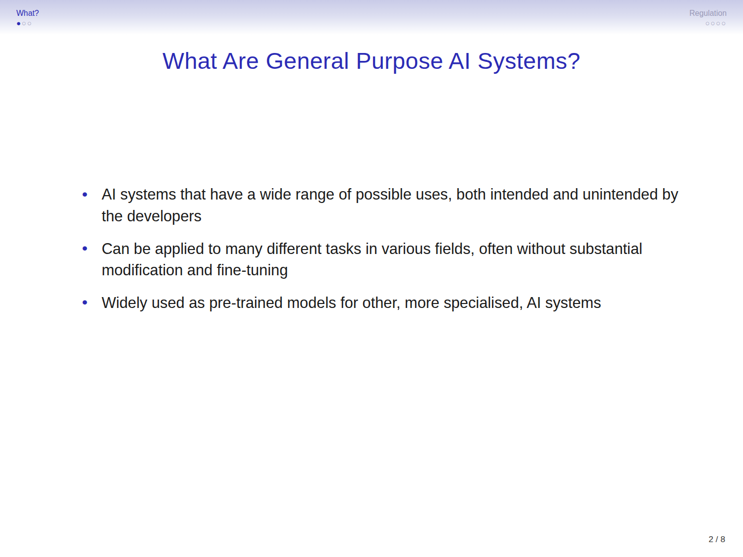What?
●○○
Regulation
○○○○
What Are General Purpose AI Systems?
AI systems that have a wide range of possible uses, both intended and unintended by the developers
Can be applied to many different tasks in various fields, often without substantial modification and fine-tuning
Widely used as pre-trained models for other, more specialised, AI systems
2 / 8